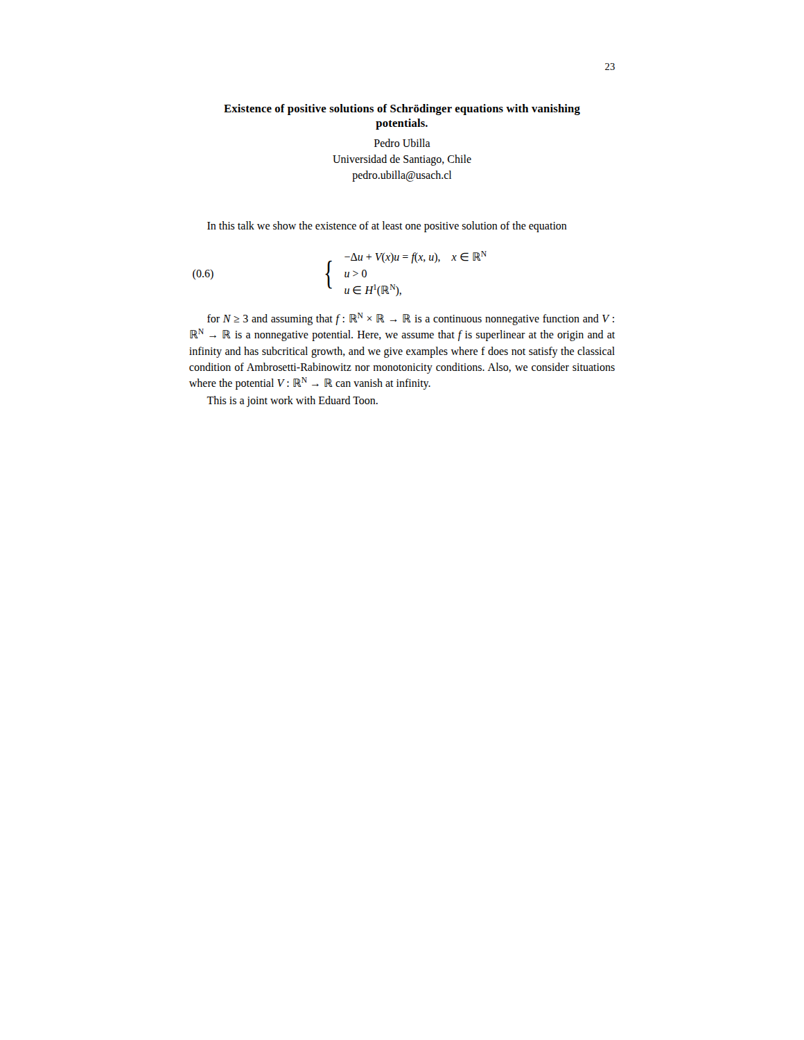23
Existence of positive solutions of Schrödinger equations with vanishing
potentials.
Pedro Ubilla
Universidad de Santiago, Chile
pedro.ubilla@usach.cl
In this talk we show the existence of at least one positive solution of the equation
(0.6)
{
−Δu + V(x)u = f(x, u), x ∈ ℝN
u > 0
u ∈ H1(ℝN),
for N ≥ 3 and assuming that f : ℝN × ℝ → ℝ is a continuous nonnegative function and V : ℝN → ℝ is a nonnegative potential. Here, we assume that f is superlinear at the origin and at infinity and has subcritical growth, and we give examples where f does not satisfy the classical condition of Ambrosetti-Rabinowitz nor monotonicity conditions. Also, we consider situations where the potential V : ℝN → ℝ can vanish at infinity.
This is a joint work with Eduard Toon.